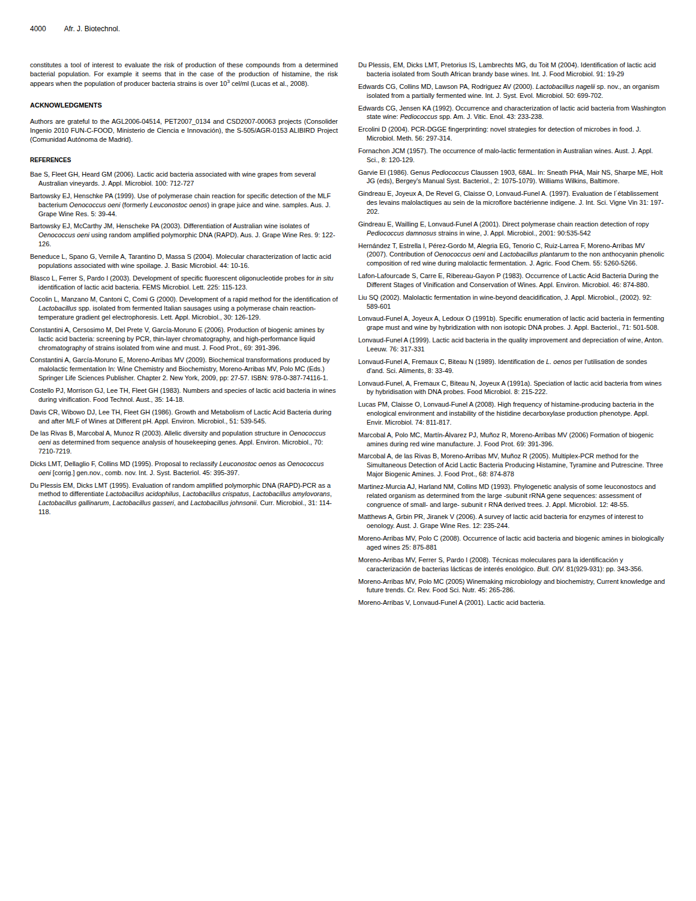4000 Afr. J. Biotechnol.
constitutes a tool of interest to evaluate the risk of production of these compounds from a determined bacterial population. For example it seems that in the case of the production of histamine, the risk appears when the population of producer bacteria strains is over 103 cel/ml (Lucas et al., 2008).
ACKNOWLEDGMENTS
Authors are grateful to the AGL2006-04514, PET2007_0134 and CSD2007-00063 projects (Consolider Ingenio 2010 FUN-C-FOOD, Ministerio de Ciencia e Innovación), the S-505/AGR-0153 ALIBIRD Project (Comunidad Autónoma de Madrid).
REFERENCES
Bae S, Fleet GH, Heard GM (2006). Lactic acid bacteria associated with wine grapes from several Australian vineyards. J. Appl. Microbiol. 100: 712-727
Bartowsky EJ, Henschke PA (1999). Use of polymerase chain reaction for specific detection of the MLF bacterium Oenococcus oeni (formerly Leuconostoc oenos) in grape juice and wine. samples. Aus. J. Grape Wine Res. 5: 39-44.
Bartowsky EJ, McCarthy JM, Henscheke PA (2003). Differentiation of Australian wine isolates of Oenococcus oeni using random amplified polymorphic DNA (RAPD). Aus. J. Grape Wine Res. 9: 122-126.
Beneduce L, Spano G, Vernile A, Tarantino D, Massa S (2004). Molecular characterization of lactic acid populations associated with wine spoilage. J. Basic Microbiol. 44: 10-16.
Blasco L, Ferrer S, Pardo I (2003). Development of specific fluorescent oligonucleotide probes for in situ identification of lactic acid bacteria. FEMS Microbiol. Lett. 225: 115-123.
Cocolin L, Manzano M, Cantoni C, Comi G (2000). Development of a rapid method for the identification of Lactobacillus spp. isolated from fermented Italian sausages using a polymerase chain reaction-temperature gradient gel electrophoresis. Lett. Appl. Microbiol., 30: 126-129.
Constantini A, Cersosimo M, Del Prete V, García-Moruno E (2006). Production of biogenic amines by lactic acid bacteria: screening by PCR, thin-layer chromatography, and high-performance liquid chromatography of strains isolated from wine and must. J. Food Prot., 69: 391-396.
Constantini A, García-Moruno E, Moreno-Arribas MV (2009). Biochemical transformations produced by malolactic fermentation In: Wine Chemistry and Biochemistry, Moreno-Arribas MV, Polo MC (Eds.) Springer Life Sciences Publisher. Chapter 2. New York, 2009, pp: 27-57. ISBN: 978-0-387-74116-1.
Costello PJ, Morrison GJ, Lee TH, Fleet GH (1983). Numbers and species of lactic acid bacteria in wines during vinification. Food Technol. Aust., 35: 14-18.
Davis CR, Wibowo DJ, Lee TH, Fleet GH (1986). Growth and Metabolism of Lactic Acid Bacteria during and after MLF of Wines at Different pH. Appl. Environ. Microbiol., 51: 539-545.
De las Rivas B, Marcobal A, Munoz R (2003). Allelic diversity and population structure in Oenococcus oeni as determined from sequence analysis of housekeeping genes. Appl. Environ. Microbiol., 70: 7210-7219.
Dicks LMT, Dellaglio F, Collins MD (1995). Proposal to reclassify Leuconostoc oenos as Oenococcus oeni [corrig.] gen.nov., comb. nov. Int. J. Syst. Bacteriol. 45: 395-397.
Du Plessis EM, Dicks LMT (1995). Evaluation of random amplified polymorphic DNA (RAPD)-PCR as a method to differentiate Lactobacillus acidophilus, Lactobacillus crispatus, Lactobacillus amylovorans, Lactobacillus gallinarum, Lactobacillus gasseri, and Lactobacillus johnsonii. Curr. Microbiol., 31: 114-118.
Du Plessis, EM, Dicks LMT, Pretorius IS, Lambrechts MG, du Toit M (2004). Identification of lactic acid bacteria isolated from South African brandy base wines. Int. J. Food Microbiol. 91: 19-29
Edwards CG, Collins MD, Lawson PA, Rodriguez AV (2000). Lactobacillus nagelii sp. nov., an organism isolated from a partially fermented wine. Int. J. Syst. Evol. Microbiol. 50: 699-702.
Edwards CG, Jensen KA (1992). Occurrence and characterization of lactic acid bacteria from Washington state wine: Pediococcus spp. Am. J. Vitic. Enol. 43: 233-238.
Ercolini D (2004). PCR-DGGE fingerprinting: novel strategies for detection of microbes in food. J. Microbiol. Meth. 56: 297-314.
Fornachon JCM (1957). The occurrence of malo-lactic fermentation in Australian wines. Aust. J. Appl. Sci., 8: 120-129.
Garvie EI (1986). Genus Pediococcus Claussen 1903, 68AL. In: Sneath PHA, Mair NS, Sharpe ME, Holt JG (eds), Bergey's Manual Syst. Bacteriol., 2: 1075-1079). Williams Wilkins, Baltimore.
Gindreau E, Joyeux A, De Revel G, Claisse O, Lonvaud-Funel A. (1997). Evaluation de l´établissement des levains malolactiques au sein de la microflore bactérienne indigene. J. Int. Sci. Vigne Vin 31: 197-202.
Gindreau E, Wailling E, Lonvaud-Funel A (2001). Direct polymerase chain reaction detection of ropy Pediococcus damnosus strains in wine, J. Appl. Microbiol., 2001: 90:535-542
Hernández T, Estrella I, Pérez-Gordo M, Alegria EG, Tenorio C, Ruiz-Larrea F, Moreno-Arribas MV (2007). Contribution of Oenococcus oeni and Lactobacillus plantarum to the non anthocyanin phenolic composition of red wine during malolactic fermentation. J. Agric. Food Chem. 55: 5260-5266.
Lafon-Lafourcade S, Carre E, Ribereau-Gayon P (1983). Occurrence of Lactic Acid Bacteria During the Different Stages of Vinification and Conservation of Wines. Appl. Environ. Microbiol. 46: 874-880.
Liu SQ (2002). Malolactic fermentation in wine-beyond deacidification, J. Appl. Microbiol., (2002). 92: 589-601
Lonvaud-Funel A, Joyeux A, Ledoux O (1991b). Specific enumeration of lactic acid bacteria in fermenting grape must and wine by hybridization with non isotopic DNA probes. J. Appl. Bacteriol., 71: 501-508.
Lonvaud-Funel A (1999). Lactic acid bacteria in the quality improvement and depreciation of wine, Anton. Leeuw. 76: 317-331
Lonvaud-Funel A, Fremaux C, Biteau N (1989). Identification de L. oenos per l'utilisation de sondes d'and. Sci. Aliments, 8: 33-49.
Lonvaud-Funel, A, Fremaux C, Biteau N, Joyeux A (1991a). Speciation of lactic acid bacteria from wines by hybridisation with DNA probes. Food Microbiol. 8: 215-222.
Lucas PM, Claisse O, Lonvaud-Funel A (2008). High frequency of histamine-producing bacteria in the enological environment and instability of the histidine decarboxylase production phenotype. Appl. Envir. Microbiol. 74: 811-817.
Marcobal A, Polo MC, Martín-Álvarez PJ, Muñoz R, Moreno-Arribas MV (2006) Formation of biogenic amines during red wine manufacture. J. Food Prot. 69: 391-396.
Marcobal A, de las Rivas B, Moreno-Arribas MV, Muñoz R (2005). Multiplex-PCR method for the Simultaneous Detection of Acid Lactic Bacteria Producing Histamine, Tyramine and Putrescine. Three Major Biogenic Amines. J. Food Prot., 68: 874-878
Martinez-Murcia AJ, Harland NM, Collins MD (1993). Phylogenetic analysis of some leuconostocs and related organism as determined from the large -subunit rRNA gene sequences: assessment of congruence of small- and large- subunit r RNA derived trees. J. Appl. Microbiol. 12: 48-55.
Matthews A, Grbin PR, Jiranek V (2006). A survey of lactic acid bacteria for enzymes of interest to oenology. Aust. J. Grape Wine Res. 12: 235-244.
Moreno-Arribas MV, Polo C (2008). Occurrence of lactic acid bacteria and biogenic amines in biologically aged wines 25: 875-881
Moreno-Arribas MV, Ferrer S, Pardo I (2008). Técnicas moleculares para la identificación y caracterización de bacterias lácticas de interés enológico. Bull. OIV. 81(929-931): pp. 343-356.
Moreno-Arribas MV, Polo MC (2005) Winemaking microbiology and biochemistry, Current knowledge and future trends. Cr. Rev. Food Sci. Nutr. 45: 265-286.
Moreno-Arribas V, Lonvaud-Funel A (2001). Lactic acid bacteria.